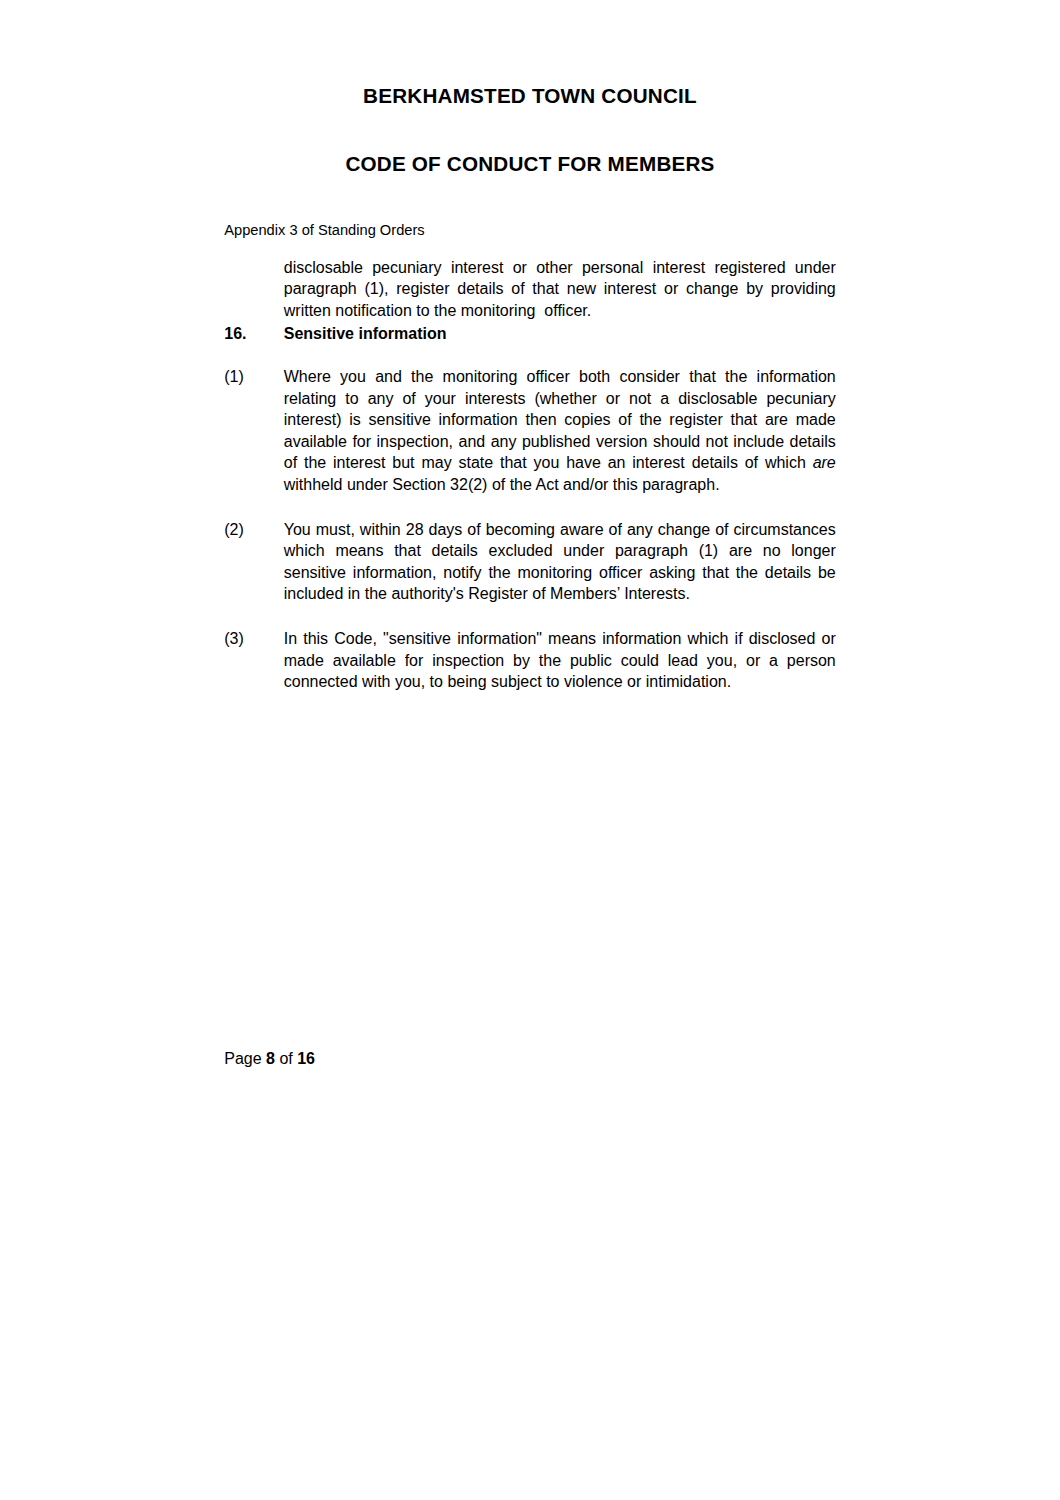BERKHAMSTED TOWN COUNCIL
CODE OF CONDUCT FOR MEMBERS
Appendix 3 of Standing Orders
disclosable pecuniary interest or other personal interest registered under paragraph (1), register details of that new interest or change by providing written notification to the monitoring officer.
16.
Sensitive information
(1)
Where you and the monitoring officer both consider that the information relating to any of your interests (whether or not a disclosable pecuniary interest) is sensitive information then copies of the register that are made available for inspection, and any published version should not include details of the interest but may state that you have an interest details of which are withheld under Section 32(2) of the Act and/or this paragraph.
(2)
You must, within 28 days of becoming aware of any change of circumstances which means that details excluded under paragraph (1) are no longer sensitive information, notify the monitoring officer asking that the details be included in the authority's Register of Members’ Interests.
(3)
In this Code, "sensitive information" means information which if disclosed or made available for inspection by the public could lead you, or a person connected with you, to being subject to violence or intimidation.
Page 8 of 16